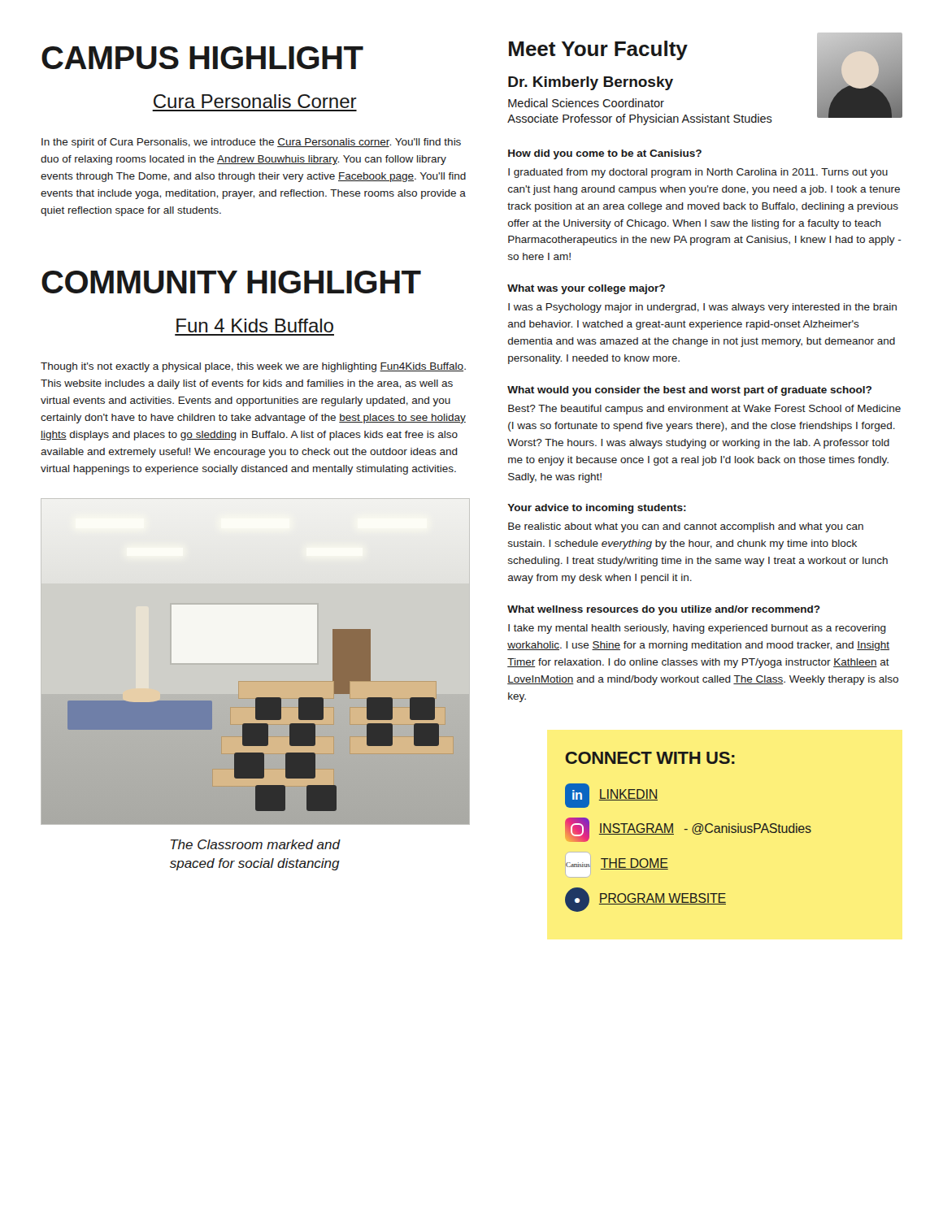Campus Highlight
Cura Personalis Corner
In the spirit of Cura Personalis, we introduce the Cura Personalis corner. You'll find this duo of relaxing rooms located in the Andrew Bouwhuis library. You can follow library events through The Dome, and also through their very active Facebook page. You'll find events that include yoga, meditation, prayer, and reflection. These rooms also provide a quiet reflection space for all students.
Community Highlight
Fun 4 Kids Buffalo
Though it's not exactly a physical place, this week we are highlighting Fun4Kids Buffalo. This website includes a daily list of events for kids and families in the area, as well as virtual events and activities. Events and opportunities are regularly updated, and you certainly don't have to have children to take advantage of the best places to see holiday lights displays and places to go sledding in Buffalo. A list of places kids eat free is also available and extremely useful! We encourage you to check out the outdoor ideas and virtual happenings to experience socially distanced and mentally stimulating activities.
The Classroom marked and
spaced for social distancing
Meet Your Faculty
Dr. Kimberly Bernosky
Medical Sciences Coordinator
Associate Professor of Physician Assistant Studies
How did you come to be at Canisius?
I graduated from my doctoral program in North Carolina in 2011. Turns out you can't just hang around campus when you're done, you need a job. I took a tenure track position at an area college and moved back to Buffalo, declining a previous offer at the University of Chicago. When I saw the listing for a faculty to teach Pharmacotherapeutics in the new PA program at Canisius, I knew I had to apply - so here I am!
What was your college major?
I was a Psychology major in undergrad, I was always very interested in the brain and behavior. I watched a great-aunt experience rapid-onset Alzheimer's dementia and was amazed at the change in not just memory, but demeanor and personality. I needed to know more.
What would you consider the best and worst part of graduate school?
Best? The beautiful campus and environment at Wake Forest School of Medicine (I was so fortunate to spend five years there), and the close friendships I forged. Worst? The hours. I was always studying or working in the lab. A professor told me to enjoy it because once I got a real job I'd look back on those times fondly. Sadly, he was right!
Your advice to incoming students:
Be realistic about what you can and cannot accomplish and what you can sustain. I schedule everything by the hour, and chunk my time into block scheduling. I treat study/writing time in the same way I treat a workout or lunch away from my desk when I pencil it in.
What wellness resources do you utilize and/or recommend?
I take my mental health seriously, having experienced burnout as a recovering workaholic. I use Shine for a morning meditation and mood tracker, and Insight Timer for relaxation. I do online classes with my PT/yoga instructor Kathleen at LoveInMotion and a mind/body workout called The Class. Weekly therapy is also key.
Connect with us:
in LinkedIn
Instagram - @CanisiusPAStudies
Canisius The Dome
●Program Website